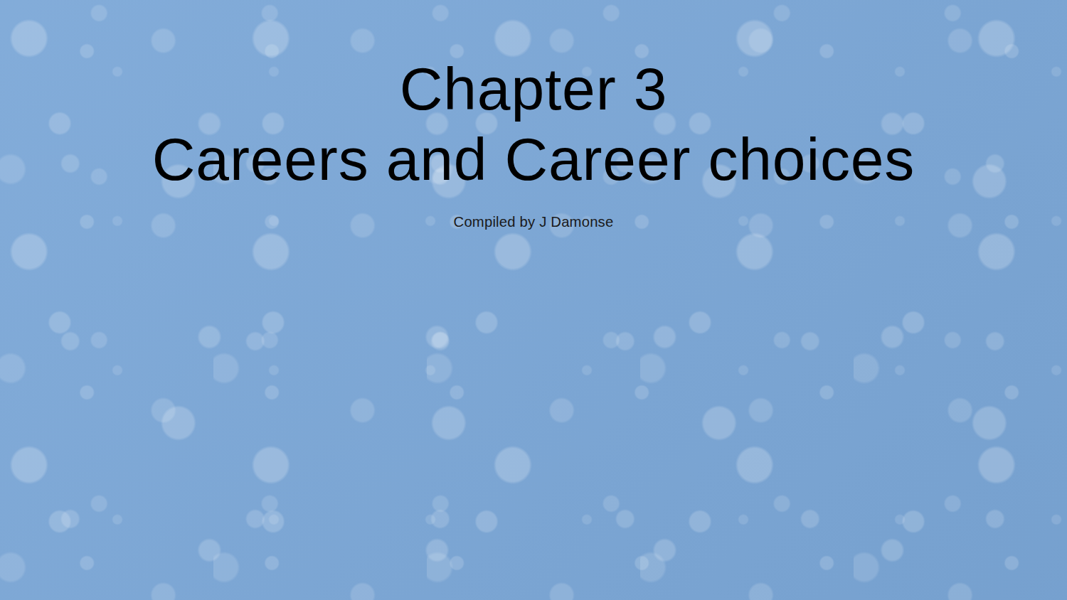Chapter 3 Careers and Career choices
Compiled by J Damonse